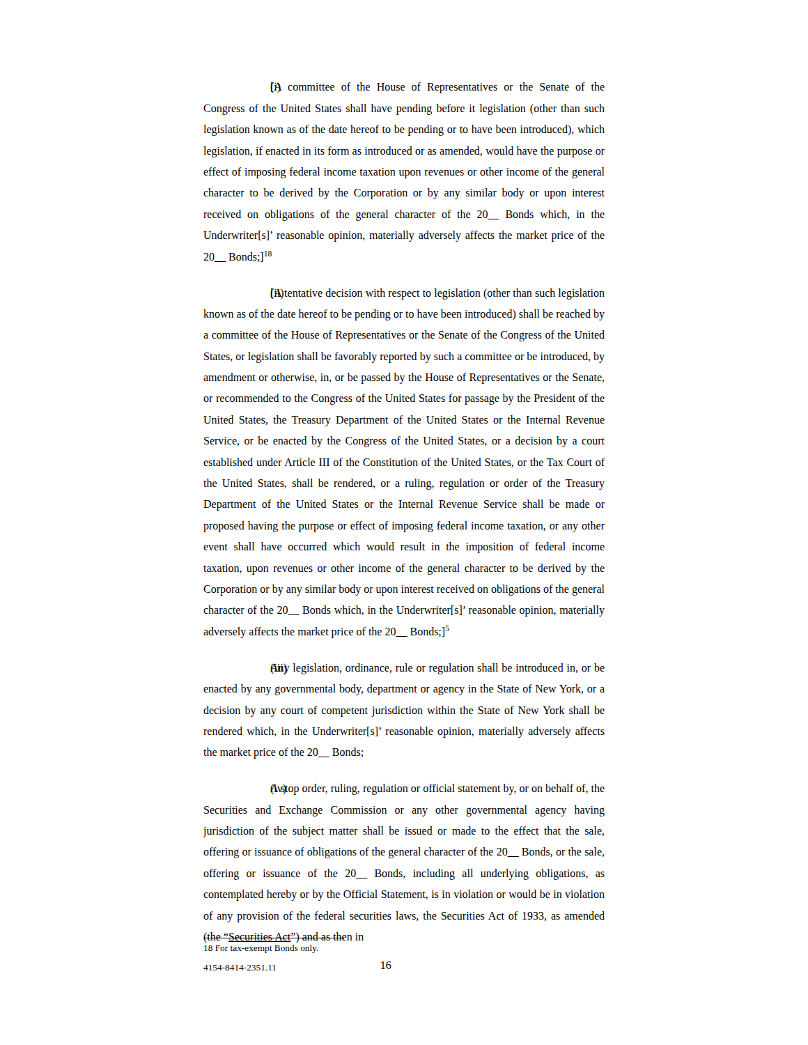(i)[A committee of the House of Representatives or the Senate of the Congress of the United States shall have pending before it legislation (other than such legislation known as of the date hereof to be pending or to have been introduced), which legislation, if enacted in its form as introduced or as amended, would have the purpose or effect of imposing federal income taxation upon revenues or other income of the general character to be derived by the Corporation or by any similar body or upon interest received on obligations of the general character of the 20__ Bonds which, in the Underwriter[s]’ reasonable opinion, materially adversely affects the market price of the 20__ Bonds;]18
(ii)[A tentative decision with respect to legislation (other than such legislation known as of the date hereof to be pending or to have been introduced) shall be reached by a committee of the House of Representatives or the Senate of the Congress of the United States, or legislation shall be favorably reported by such a committee or be introduced, by amendment or otherwise, in, or be passed by the House of Representatives or the Senate, or recommended to the Congress of the United States for passage by the President of the United States, the Treasury Department of the United States or the Internal Revenue Service, or be enacted by the Congress of the United States, or a decision by a court established under Article III of the Constitution of the United States, or the Tax Court of the United States, shall be rendered, or a ruling, regulation or order of the Treasury Department of the United States or the Internal Revenue Service shall be made or proposed having the purpose or effect of imposing federal income taxation, or any other event shall have occurred which would result in the imposition of federal income taxation, upon revenues or other income of the general character to be derived by the Corporation or by any similar body or upon interest received on obligations of the general character of the 20__ Bonds which, in the Underwriter[s]’ reasonable opinion, materially adversely affects the market price of the 20__ Bonds;]5
(iii) Any legislation, ordinance, rule or regulation shall be introduced in, or be enacted by any governmental body, department or agency in the State of New York, or a decision by any court of competent jurisdiction within the State of New York shall be rendered which, in the Underwriter[s]’ reasonable opinion, materially adversely affects the market price of the 20__ Bonds;
(iv) A stop order, ruling, regulation or official statement by, or on behalf of, the Securities and Exchange Commission or any other governmental agency having jurisdiction of the subject matter shall be issued or made to the effect that the sale, offering or issuance of obligations of the general character of the 20__ Bonds, or the sale, offering or issuance of the 20__ Bonds, including all underlying obligations, as contemplated hereby or by the Official Statement, is in violation or would be in violation of any provision of the federal securities laws, the Securities Act of 1933, as amended (the “Securities Act”) and as then in
18 For tax-exempt Bonds only.
4154-8414-2351.11 16